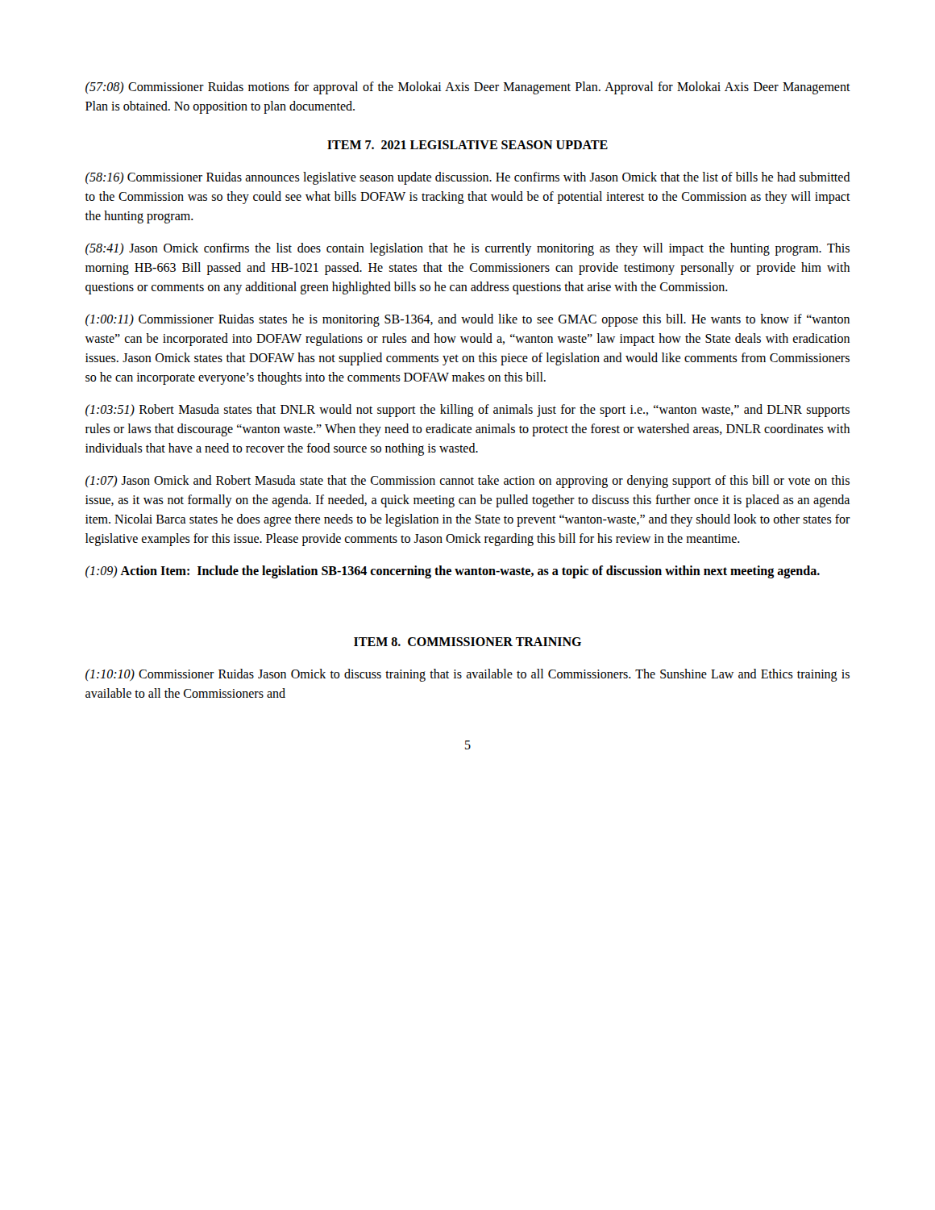(57:08) Commissioner Ruidas motions for approval of the Molokai Axis Deer Management Plan. Approval for Molokai Axis Deer Management Plan is obtained. No opposition to plan documented.
Item 7. 2021 Legislative Season Update
(58:16) Commissioner Ruidas announces legislative season update discussion. He confirms with Jason Omick that the list of bills he had submitted to the Commission was so they could see what bills DOFAW is tracking that would be of potential interest to the Commission as they will impact the hunting program.
(58:41) Jason Omick confirms the list does contain legislation that he is currently monitoring as they will impact the hunting program. This morning HB-663 Bill passed and HB-1021 passed. He states that the Commissioners can provide testimony personally or provide him with questions or comments on any additional green highlighted bills so he can address questions that arise with the Commission.
(1:00:11) Commissioner Ruidas states he is monitoring SB-1364, and would like to see GMAC oppose this bill. He wants to know if “wanton waste” can be incorporated into DOFAW regulations or rules and how would a, “wanton waste” law impact how the State deals with eradication issues. Jason Omick states that DOFAW has not supplied comments yet on this piece of legislation and would like comments from Commissioners so he can incorporate everyone’s thoughts into the comments DOFAW makes on this bill.
(1:03:51) Robert Masuda states that DNLR would not support the killing of animals just for the sport i.e., “wanton waste,” and DLNR supports rules or laws that discourage “wanton waste.” When they need to eradicate animals to protect the forest or watershed areas, DNLR coordinates with individuals that have a need to recover the food source so nothing is wasted.
(1:07) Jason Omick and Robert Masuda state that the Commission cannot take action on approving or denying support of this bill or vote on this issue, as it was not formally on the agenda. If needed, a quick meeting can be pulled together to discuss this further once it is placed as an agenda item. Nicolai Barca states he does agree there needs to be legislation in the State to prevent “wanton-waste,” and they should look to other states for legislative examples for this issue. Please provide comments to Jason Omick regarding this bill for his review in the meantime.
(1:09) Action Item: Include the legislation SB-1364 concerning the wanton-waste, as a topic of discussion within next meeting agenda.
Item 8. Commissioner Training
(1:10:10) Commissioner Ruidas Jason Omick to discuss training that is available to all Commissioners. The Sunshine Law and Ethics training is available to all the Commissioners and
5